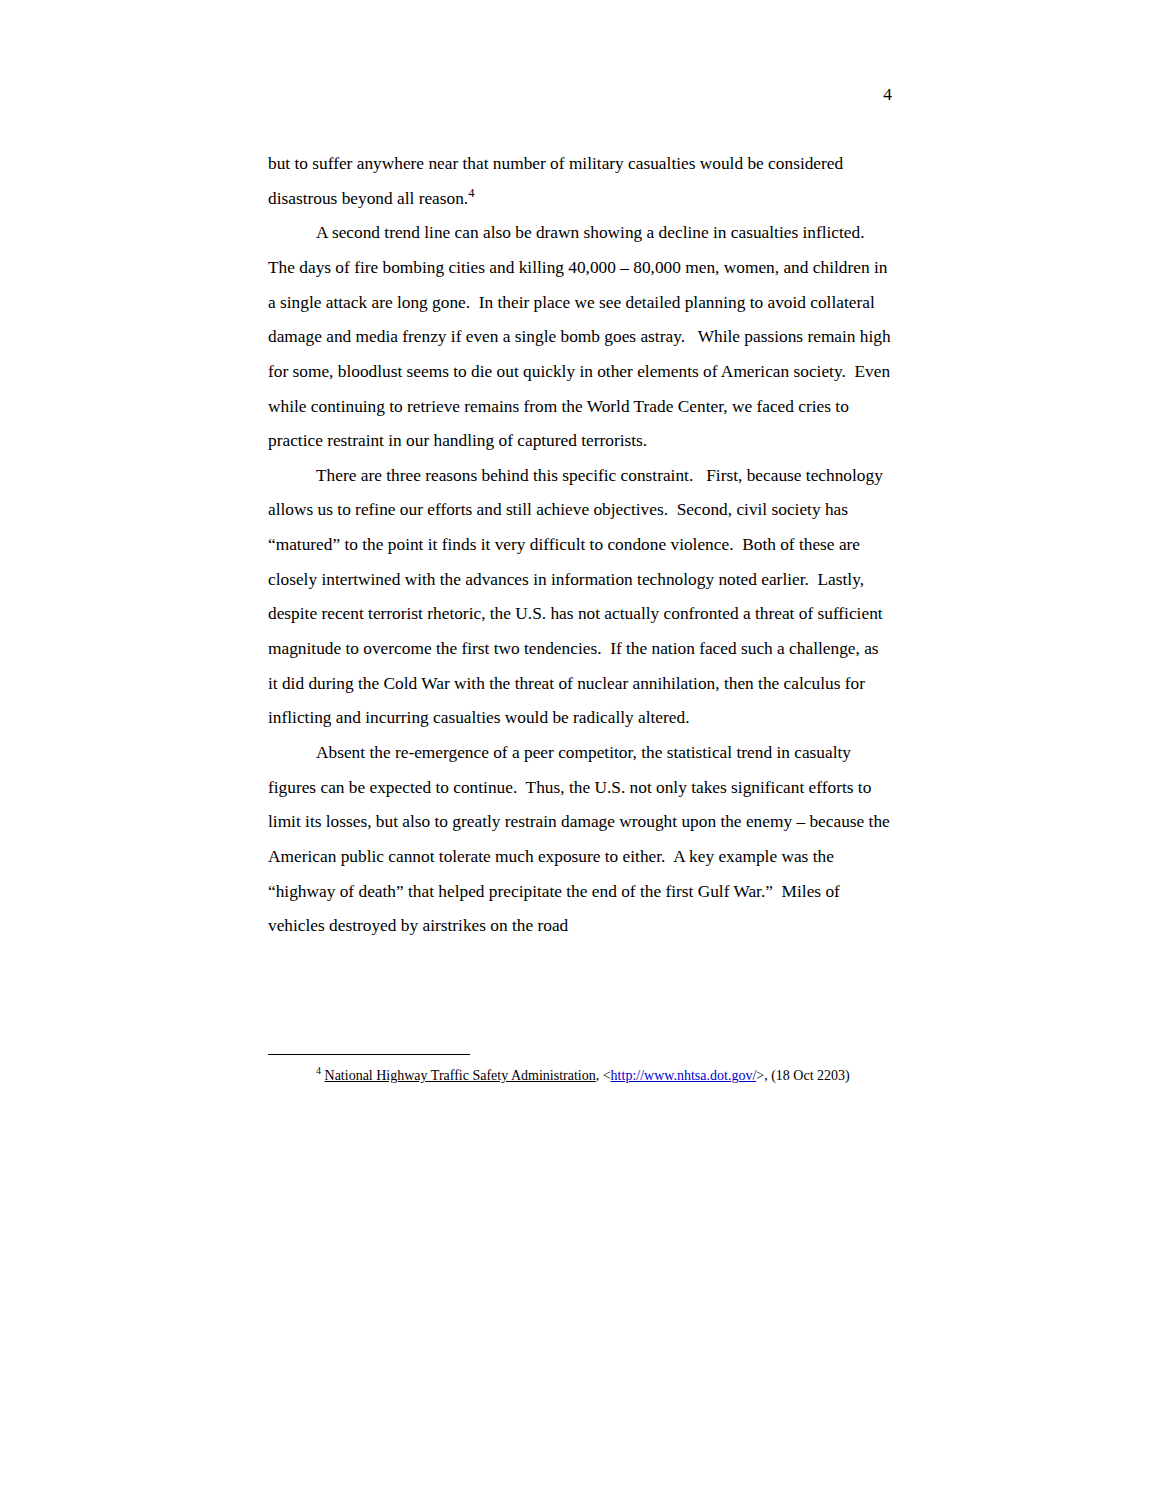4
but to suffer anywhere near that number of military casualties would be considered disastrous beyond all reason.4
A second trend line can also be drawn showing a decline in casualties inflicted. The days of fire bombing cities and killing 40,000 – 80,000 men, women, and children in a single attack are long gone. In their place we see detailed planning to avoid collateral damage and media frenzy if even a single bomb goes astray. While passions remain high for some, bloodlust seems to die out quickly in other elements of American society. Even while continuing to retrieve remains from the World Trade Center, we faced cries to practice restraint in our handling of captured terrorists.
There are three reasons behind this specific constraint. First, because technology allows us to refine our efforts and still achieve objectives. Second, civil society has “matured” to the point it finds it very difficult to condone violence. Both of these are closely intertwined with the advances in information technology noted earlier. Lastly, despite recent terrorist rhetoric, the U.S. has not actually confronted a threat of sufficient magnitude to overcome the first two tendencies. If the nation faced such a challenge, as it did during the Cold War with the threat of nuclear annihilation, then the calculus for inflicting and incurring casualties would be radically altered.
Absent the re-emergence of a peer competitor, the statistical trend in casualty figures can be expected to continue. Thus, the U.S. not only takes significant efforts to limit its losses, but also to greatly restrain damage wrought upon the enemy – because the American public cannot tolerate much exposure to either. A key example was the “highway of death” that helped precipitate the end of the first Gulf War.” Miles of vehicles destroyed by airstrikes on the road
4 National Highway Traffic Safety Administration, <http://www.nhtsa.dot.gov/>, (18 Oct 2203)